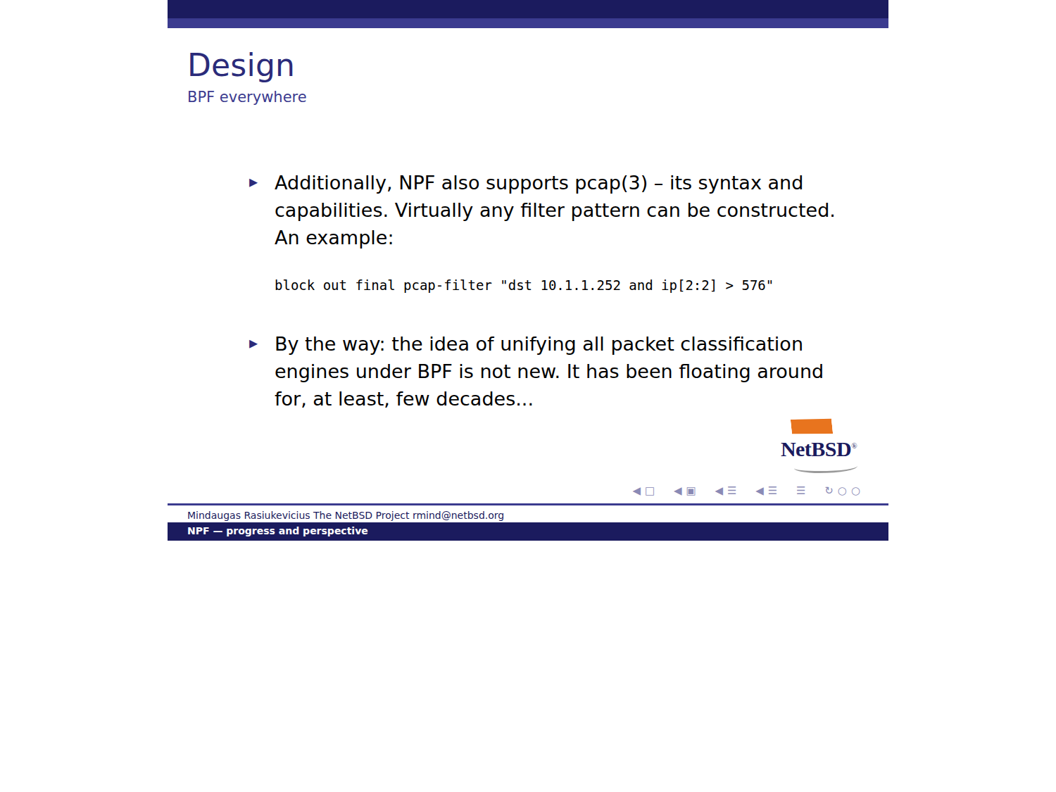Design
BPF everywhere
Additionally, NPF also supports pcap(3) – its syntax and capabilities. Virtually any filter pattern can be constructed. An example:
block out final pcap-filter "dst 10.1.1.252 and ip[2:2] > 576"
By the way: the idea of unifying all packet classification engines under BPF is not new. It has been floating around for, at least, few decades...
NetBSD®
◀□ ◀▣ ◀☰ ◀☰ ☰ ↻○○
Mindaugas Rasiukevicius The NetBSD Project rmind@netbsd.org
NPF — progress and perspective